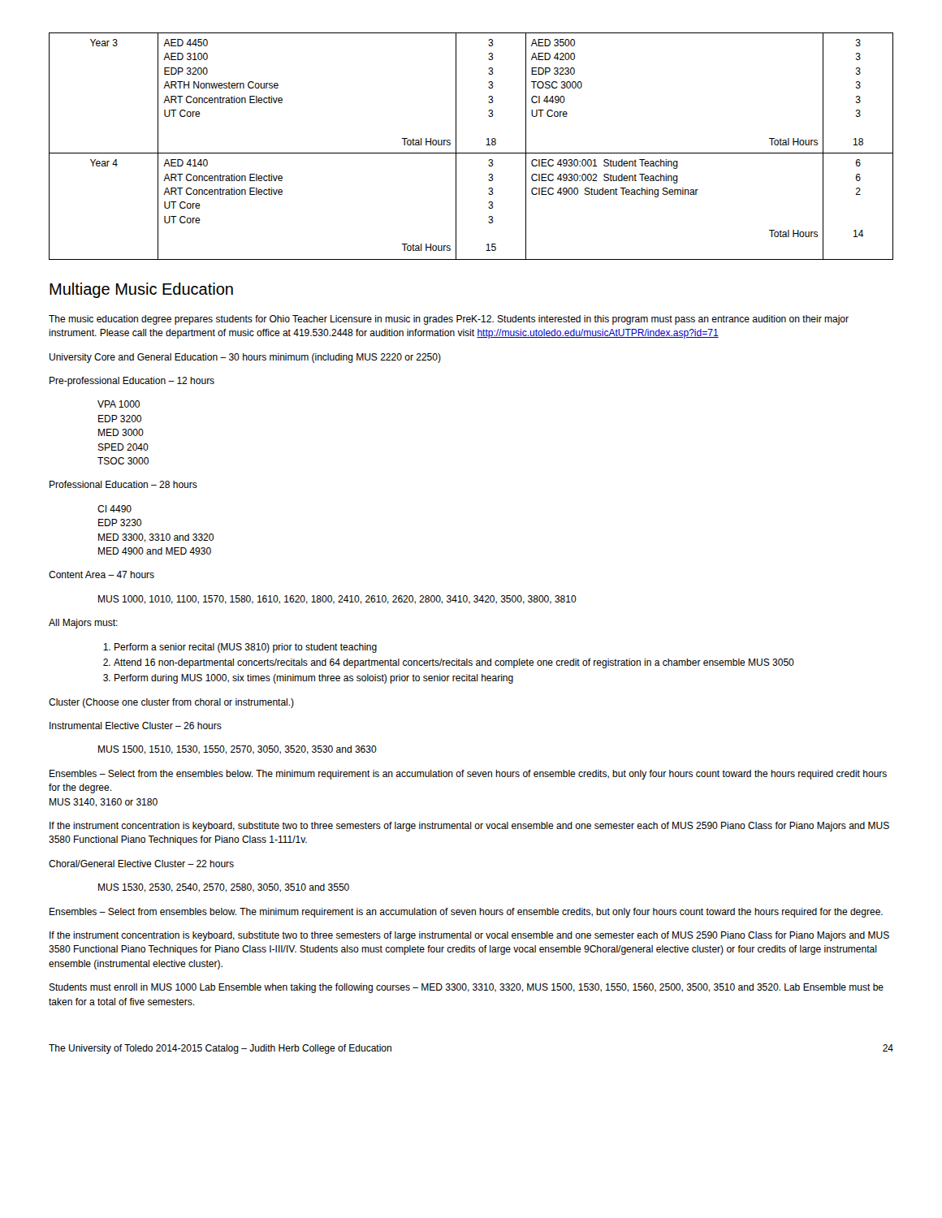| Year 3 | AED 4450 AED 3100 EDP 3200 ARTH Nonwestern Course ART Concentration Elective UT Core Total Hours | 3 3 3 3 3 3 18 | AED 3500 AED 4200 EDP 3230 TOSC 3000 CI 4490 UT Core Total Hours | 3 3 3 3 3 3 18 |
| Year 4 | AED 4140 ART Concentration Elective ART Concentration Elective UT Core UT Core Total Hours | 3 3 3 3 3 15 | CIEC 4930:001 Student Teaching CIEC 4930:002 Student Teaching CIEC 4900 Student Teaching Seminar Total Hours | 6 6 2 14 |
Multiage Music Education
The music education degree prepares students for Ohio Teacher Licensure in music in grades PreK-12. Students interested in this program must pass an entrance audition on their major instrument. Please call the department of music office at 419.530.2448 for audition information visit http://music.utoledo.edu/musicAtUTPR/index.asp?id=71
University Core and General Education – 30 hours minimum (including MUS 2220 or 2250)
Pre-professional Education – 12 hours
VPA 1000
EDP 3200
MED 3000
SPED 2040
TSOC 3000
Professional Education – 28 hours
CI 4490
EDP 3230
MED 3300, 3310 and 3320
MED 4900 and MED 4930
Content Area – 47 hours
MUS 1000, 1010, 1100, 1570, 1580, 1610, 1620, 1800, 2410, 2610, 2620, 2800, 3410, 3420, 3500, 3800, 3810
All Majors must:
Perform a senior recital (MUS 3810) prior to student teaching
Attend 16 non-departmental concerts/recitals and 64 departmental concerts/recitals and complete one credit of registration in a chamber ensemble MUS 3050
Perform during MUS 1000, six times (minimum three as soloist) prior to senior recital hearing
Cluster (Choose one cluster from choral or instrumental.)
Instrumental Elective Cluster – 26 hours
MUS 1500, 1510, 1530, 1550, 2570, 3050, 3520, 3530 and 3630
Ensembles – Select from the ensembles below. The minimum requirement is an accumulation of seven hours of ensemble credits, but only four hours count toward the hours required credit hours for the degree.
MUS 3140, 3160 or 3180
If the instrument concentration is keyboard, substitute two to three semesters of large instrumental or vocal ensemble and one semester each of MUS 2590 Piano Class for Piano Majors and MUS 3580 Functional Piano Techniques for Piano Class 1-111/1v.
Choral/General Elective Cluster – 22 hours
MUS 1530, 2530, 2540, 2570, 2580, 3050, 3510 and 3550
Ensembles – Select from ensembles below. The minimum requirement is an accumulation of seven hours of ensemble credits, but only four hours count toward the hours required for the degree.
If the instrument concentration is keyboard, substitute two to three semesters of large instrumental or vocal ensemble and one semester each of MUS 2590 Piano Class for Piano Majors and MUS 3580 Functional Piano Techniques for Piano Class I-III/IV. Students also must complete four credits of large vocal ensemble 9Choral/general elective cluster) or four credits of large instrumental ensemble (instrumental elective cluster).
Students must enroll in MUS 1000 Lab Ensemble when taking the following courses – MED 3300, 3310, 3320, MUS 1500, 1530, 1550, 1560, 2500, 3500, 3510 and 3520. Lab Ensemble must be taken for a total of five semesters.
The University of Toledo 2014-2015 Catalog – Judith Herb College of Education 24